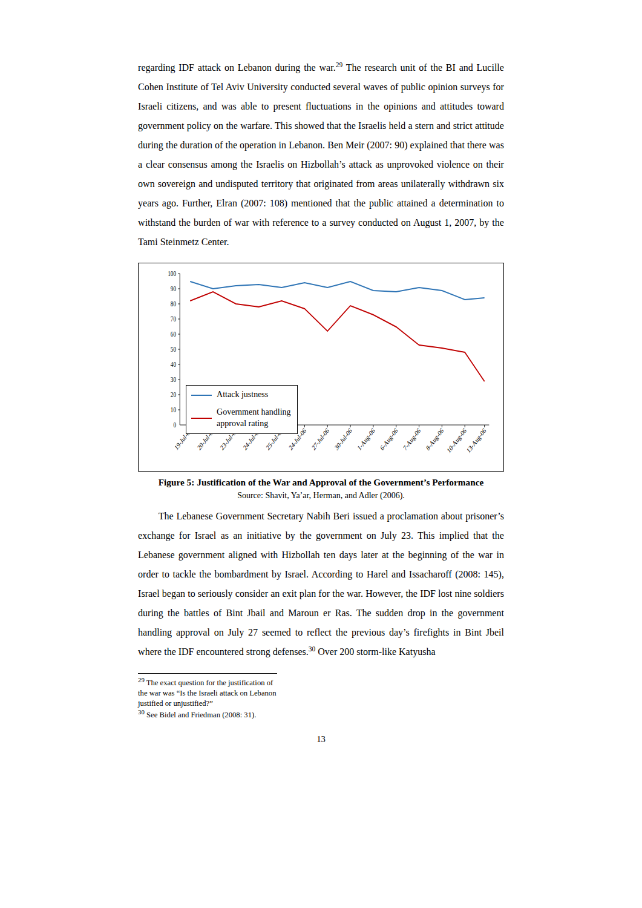regarding IDF attack on Lebanon during the war.29 The research unit of the BI and Lucille Cohen Institute of Tel Aviv University conducted several waves of public opinion surveys for Israeli citizens, and was able to present fluctuations in the opinions and attitudes toward government policy on the warfare. This showed that the Israelis held a stern and strict attitude during the duration of the operation in Lebanon. Ben Meir (2007: 90) explained that there was a clear consensus among the Israelis on Hizbollah’s attack as unprovoked violence on their own sovereign and undisputed territory that originated from areas unilaterally withdrawn six years ago. Further, Elran (2007: 108) mentioned that the public attained a determination to withstand the burden of war with reference to a survey conducted on August 1, 2007, by the Tami Steinmetz Center.
100 90 80 70 60 50 40 30 20 10 0 19-Jul-06 20-Jul-06 23-Jul-06 24-Jul-06 25-Jul-06 24-Jul-06 27-Jul-06 30-Jul-06 1-Aug-06 6-Aug-06 7-Aug-06 8-Aug-06 10-Aug-06 13-Aug-06
Attack justness
Government handling
approval rating
Figure 5: Justification of the War and Approval of the Government’s Performance
Source: Shavit, Ya’ar, Herman, and Adler (2006).
The Lebanese Government Secretary Nabih Beri issued a proclamation about prisoner’s exchange for Israel as an initiative by the government on July 23. This implied that the Lebanese government aligned with Hizbollah ten days later at the beginning of the war in order to tackle the bombardment by Israel. According to Harel and Issacharoff (2008: 145), Israel began to seriously consider an exit plan for the war. However, the IDF lost nine soldiers during the battles of Bint Jbail and Maroun er Ras. The sudden drop in the government handling approval on July 27 seemed to reflect the previous day’s firefights in Bint Jbeil where the IDF encountered strong defenses.30 Over 200 storm-like Katyusha
29 The exact question for the justification of the war was “Is the Israeli attack on Lebanon justified or unjustified?”
30 See Bidel and Friedman (2008: 31).
13